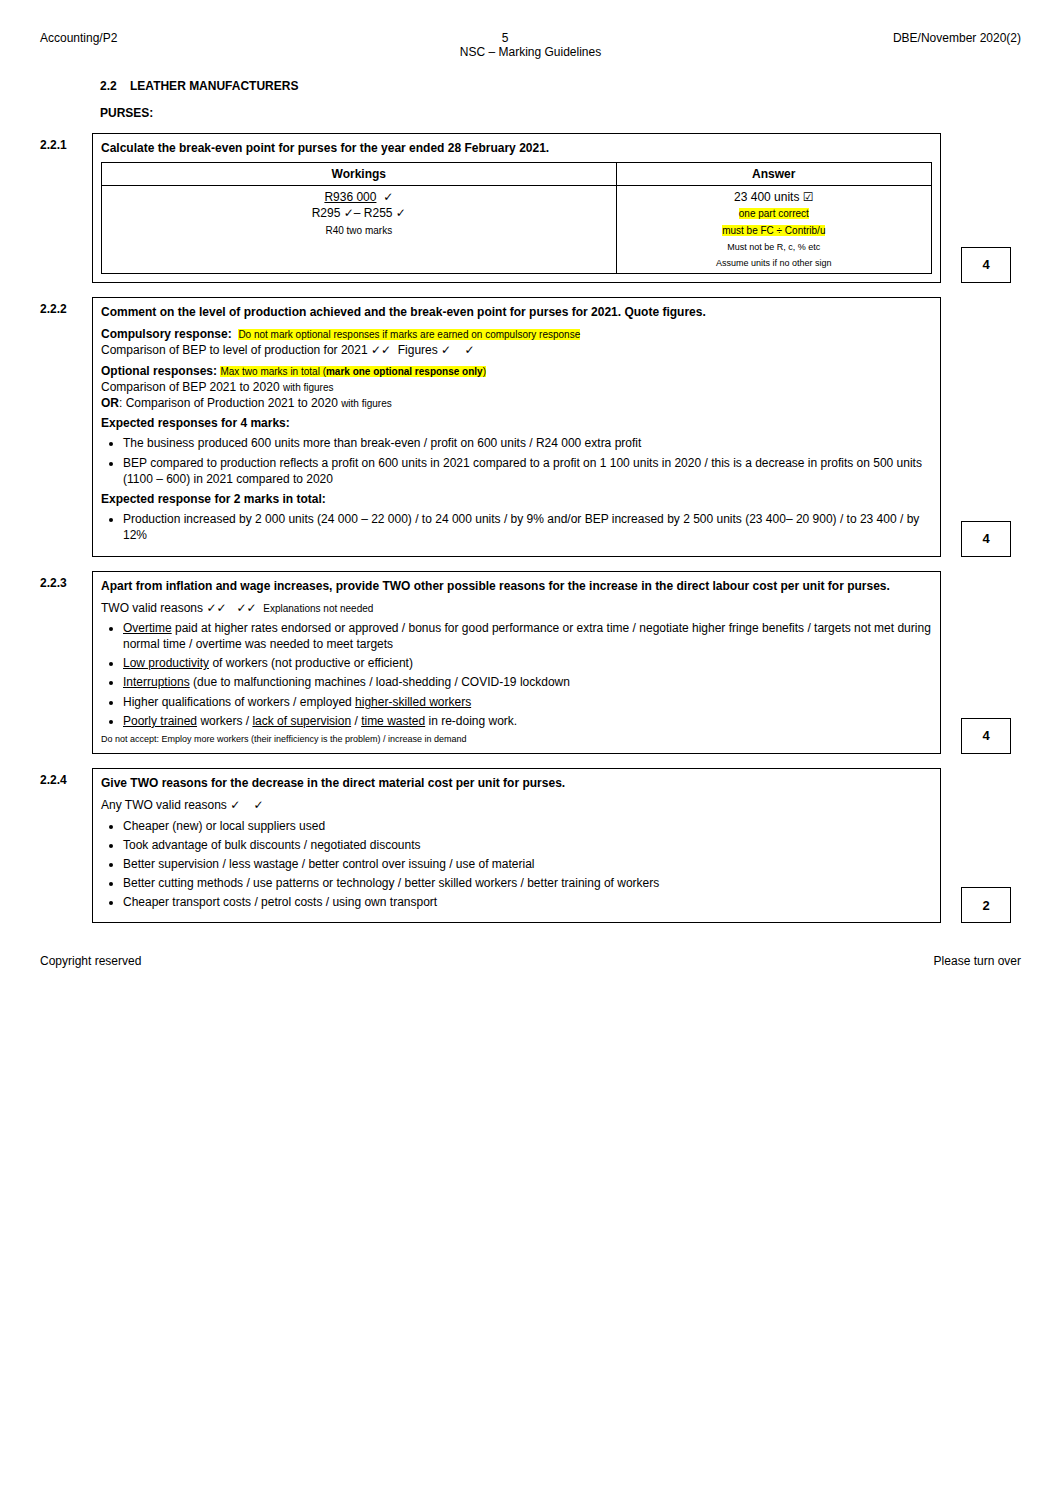Accounting/P2
5
DBE/November 2020(2)
NSC – Marking Guidelines
2.2 LEATHER MANUFACTURERS
PURSES:
2.2.1
Calculate the break-even point for purses for the year ended 28 February 2021.
| Workings | Answer |
| --- | --- |
| R936 000 ✓ R295 ✓ – R255 ✓ R40 two marks | 23 400 units ☑ one part correct must be FC ÷ Contrib/u Must not be R, c, % etc Assume units if no other sign |
4
2.2.2
Comment on the level of production achieved and the break-even point for purses for 2021. Quote figures.
Compulsory response: Do not mark optional responses if marks are earned on compulsory response
Comparison of BEP to level of production for 2021 ✓✓ Figures ✓ ✓
Optional responses: Max two marks in total (mark one optional response only)
Comparison of BEP 2021 to 2020 with figures
OR: Comparison of Production 2021 to 2020 with figures
Expected responses for 4 marks:
The business produced 600 units more than break-even / profit on 600 units / R24 000 extra profit
BEP compared to production reflects a profit on 600 units in 2021 compared to a profit on 1 100 units in 2020 / this is a decrease in profits on 500 units (1100 – 600) in 2021 compared to 2020
Expected response for 2 marks in total:
Production increased by 2 000 units (24 000 – 22 000) / to 24 000 units / by 9% and/or BEP increased by 2 500 units (23 400– 20 900) / to 23 400 / by 12%
4
2.2.3
Apart from inflation and wage increases, provide TWO other possible reasons for the increase in the direct labour cost per unit for purses.
TWO valid reasons ✓✓ ✓✓ Explanations not needed
Overtime paid at higher rates endorsed or approved / bonus for good performance or extra time / negotiate higher fringe benefits / targets not met during normal time / overtime was needed to meet targets
Low productivity of workers (not productive or efficient)
Interruptions (due to malfunctioning machines / load-shedding / COVID-19 lockdown
Higher qualifications of workers / employed higher-skilled workers
Poorly trained workers / lack of supervision / time wasted in re-doing work.
Do not accept: Employ more workers (their inefficiency is the problem) / increase in demand
4
2.2.4
Give TWO reasons for the decrease in the direct material cost per unit for purses.
Any TWO valid reasons ✓ ✓
Cheaper (new) or local suppliers used
Took advantage of bulk discounts / negotiated discounts
Better supervision / less wastage / better control over issuing / use of material
Better cutting methods / use patterns or technology / better skilled workers / better training of workers
Cheaper transport costs / petrol costs / using own transport
2
Copyright reserved
Please turn over